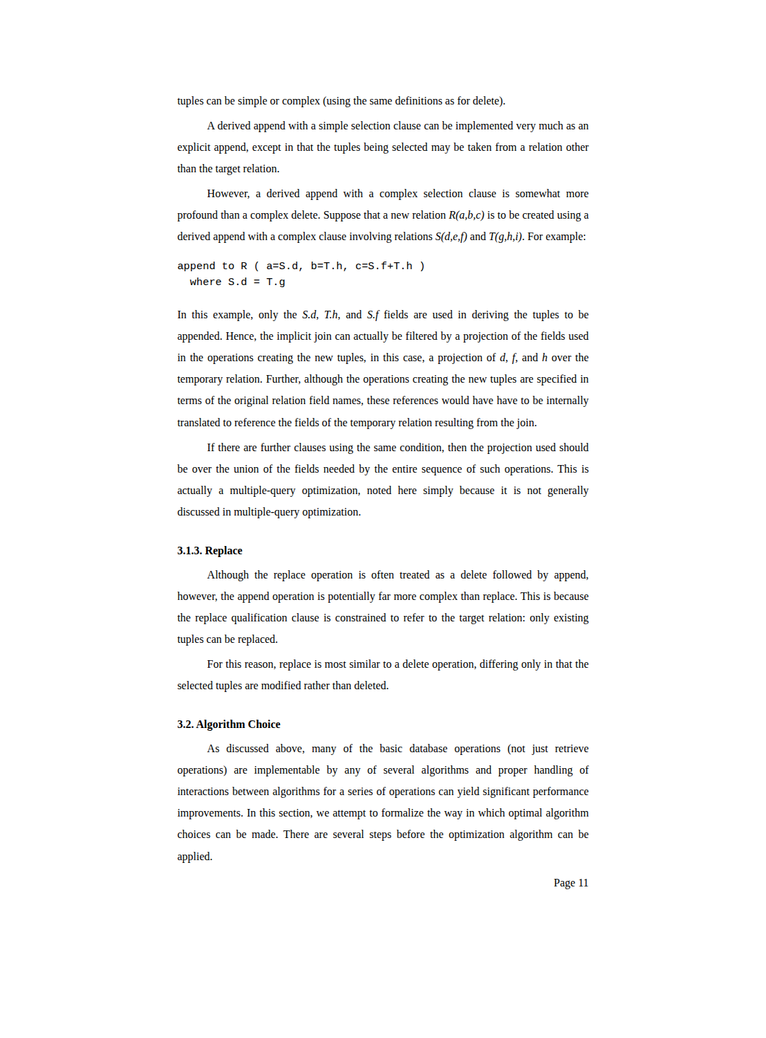tuples can be simple or complex (using the same definitions as for delete).
A derived append with a simple selection clause can be implemented very much as an explicit append, except in that the tuples being selected may be taken from a relation other than the target relation.
However, a derived append with a complex selection clause is somewhat more profound than a complex delete. Suppose that a new relation R(a,b,c) is to be created using a derived append with a complex clause involving relations S(d,e,f) and T(g,h,i). For example:
append to R ( a=S.d, b=T.h, c=S.f+T.h )
  where S.d = T.g
In this example, only the S.d, T.h, and S.f fields are used in deriving the tuples to be appended. Hence, the implicit join can actually be filtered by a projection of the fields used in the operations creating the new tuples, in this case, a projection of d, f, and h over the temporary relation. Further, although the operations creating the new tuples are specified in terms of the original relation field names, these references would have have to be internally translated to reference the fields of the temporary relation resulting from the join.
If there are further clauses using the same condition, then the projection used should be over the union of the fields needed by the entire sequence of such operations. This is actually a multiple-query optimization, noted here simply because it is not generally discussed in multiple-query optimization.
3.1.3. Replace
Although the replace operation is often treated as a delete followed by append, however, the append operation is potentially far more complex than replace. This is because the replace qualification clause is constrained to refer to the target relation: only existing tuples can be replaced.
For this reason, replace is most similar to a delete operation, differing only in that the selected tuples are modified rather than deleted.
3.2. Algorithm Choice
As discussed above, many of the basic database operations (not just retrieve operations) are implementable by any of several algorithms and proper handling of interactions between algorithms for a series of operations can yield significant performance improvements. In this section, we attempt to formalize the way in which optimal algorithm choices can be made. There are several steps before the optimization algorithm can be applied.
Page 11